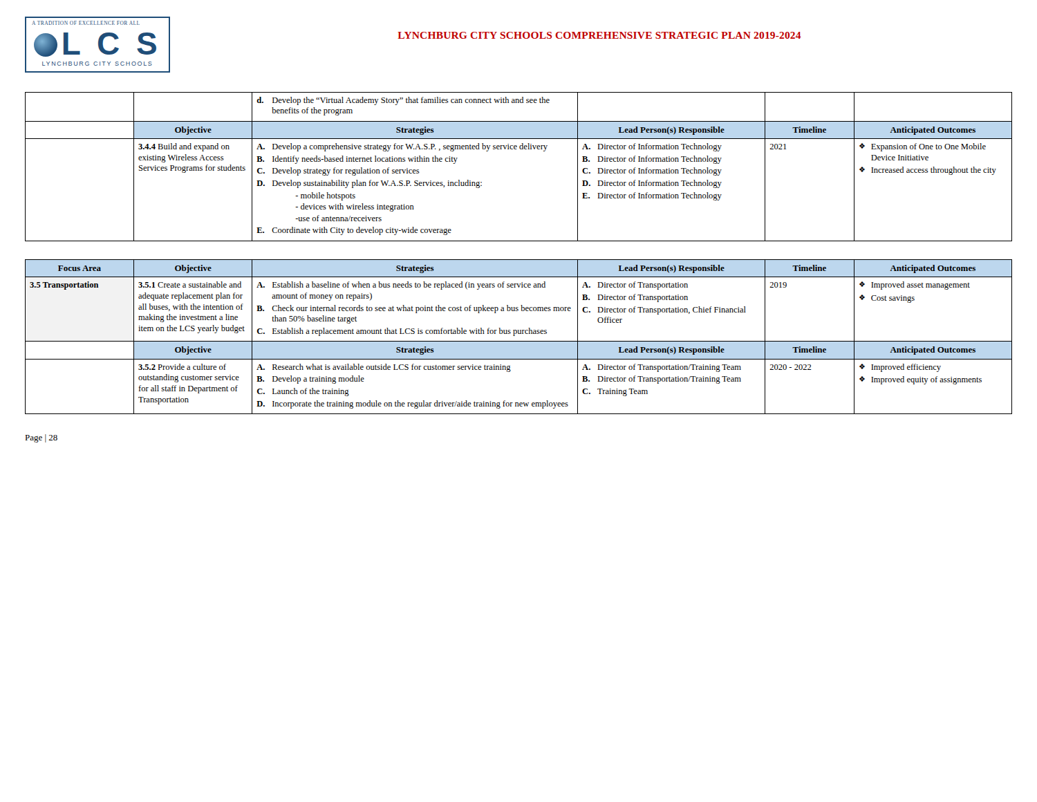A Tradition of Excellence for All
L C S
Lynchburg City Schools
Lynchburg City Schools Comprehensive Strategic Plan 2019-2024
| | | d. Develop the “Virtual Academy Story” that families can connect with and see the benefits of the program | | | |
| | Objective | Strategies | Lead Person(s) Responsible | Timeline | Anticipated Outcomes |
| | 3.4.4 Build and expand on existing Wireless Access Services Programs for students | A. Develop a comprehensive strategy for W.A.S.P. , segmented by service delivery B. Identify needs-based internet locations within the city C. Develop strategy for regulation of services D. Develop sustainability plan for W.A.S.P. Services, including: - mobile hotspots - devices with wireless integration -use of antenna/receivers E. Coordinate with City to develop city-wide coverage | A. Director of Information Technology B. Director of Information Technology C. Director of Information Technology D. Director of Information Technology E. Director of Information Technology | 2021 | Expansion of One to One Mobile Device Initiative Increased access throughout the city |
| Focus Area | Objective | Strategies | Lead Person(s) Responsible | Timeline | Anticipated Outcomes |
| --- | --- | --- | --- | --- | --- |
| 3.5 Transportation | 3.5.1 Create a sustainable and adequate replacement plan for all buses, with the intention of making the investment a line item on the LCS yearly budget | A. Establish a baseline of when a bus needs to be replaced (in years of service and amount of money on repairs) B. Check our internal records to see at what point the cost of upkeep a bus becomes more than 50% baseline target C. Establish a replacement amount that LCS is comfortable with for bus purchases | A. Director of Transportation B. Director of Transportation C. Director of Transportation, Chief Financial Officer | 2019 | Improved asset management Cost savings |
| | Objective | Strategies | Lead Person(s) Responsible | Timeline | Anticipated Outcomes |
| | 3.5.2 Provide a culture of outstanding customer service for all staff in Department of Transportation | A. Research what is available outside LCS for customer service training B. Develop a training module C. Launch of the training D. Incorporate the training module on the regular driver/aide training for new employees | A. Director of Transportation/Training Team B. Director of Transportation/Training Team C. Training Team | 2020 - 2022 | Improved efficiency Improved equity of assignments |
Page | 28